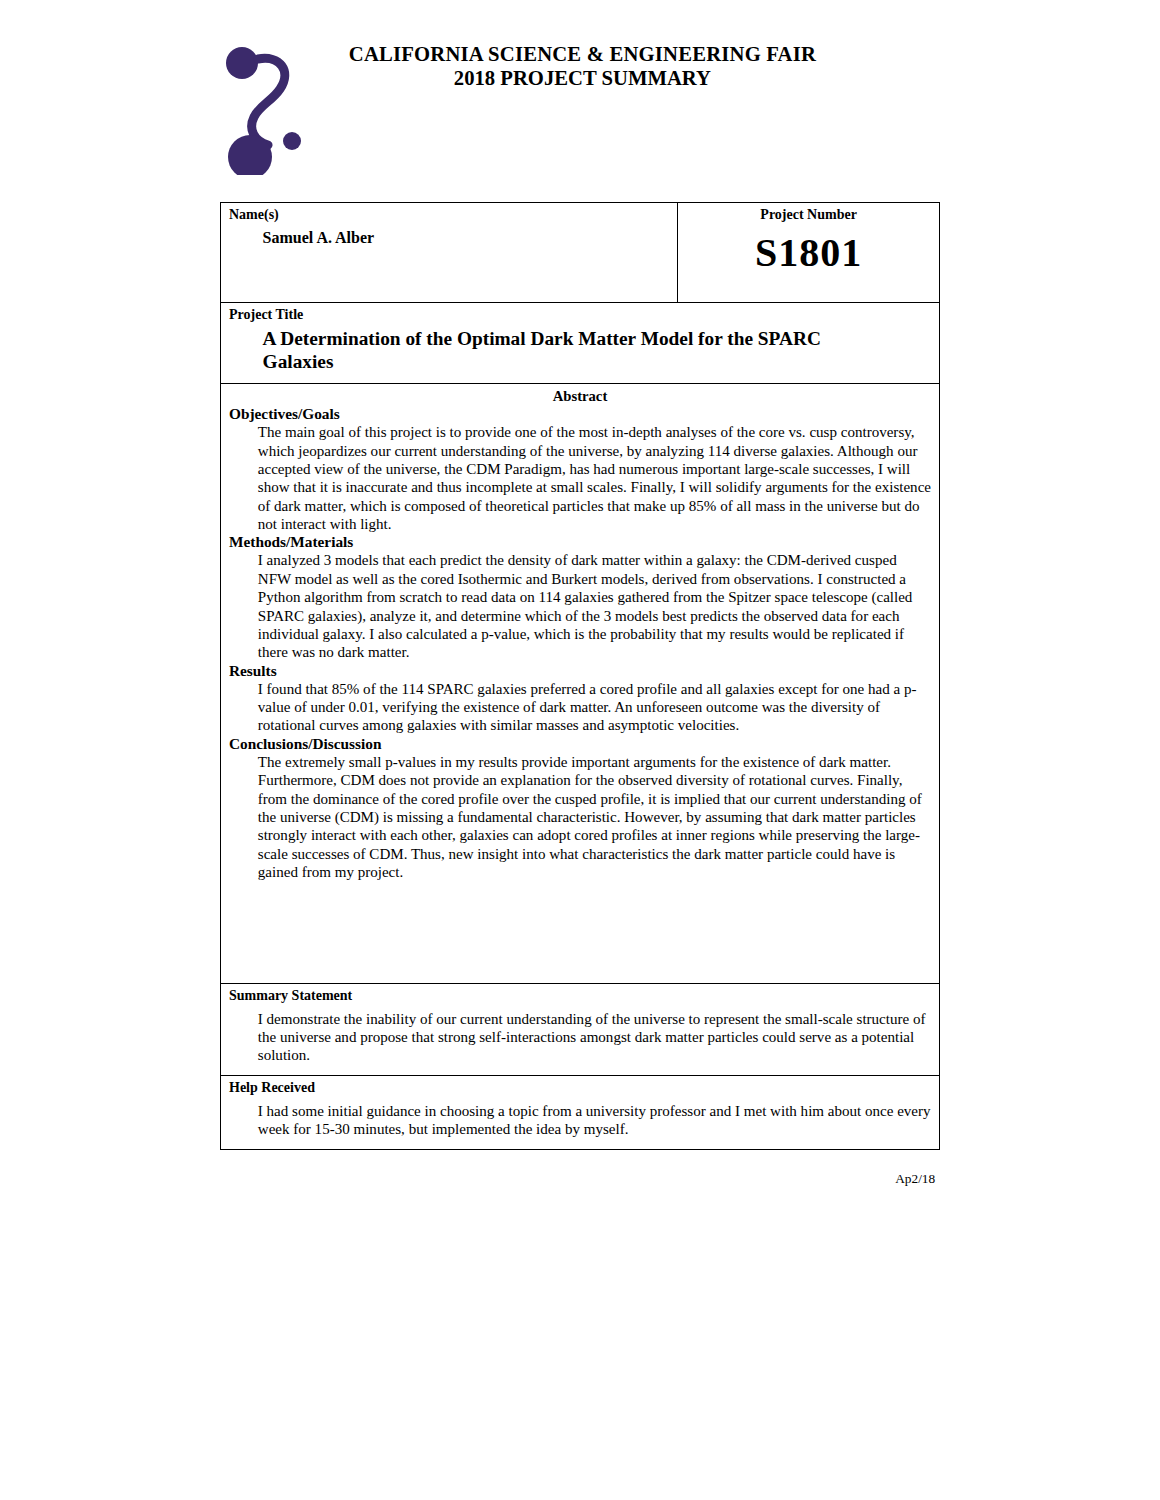CALIFORNIA SCIENCE & ENGINEERING FAIR
2018 PROJECT SUMMARY
Name(s)
Samuel A. Alber
Project Number
S1801
Project Title
A Determination of the Optimal Dark Matter Model for the SPARC
Galaxies
Abstract
Objectives/Goals
The main goal of this project is to provide one of the most in-depth analyses of the core vs. cusp controversy, which jeopardizes our current understanding of the universe, by analyzing 114 diverse galaxies. Although our accepted view of the universe, the CDM Paradigm, has had numerous important large-scale successes, I will show that it is inaccurate and thus incomplete at small scales. Finally, I will solidify arguments for the existence of dark matter, which is composed of theoretical particles that make up 85% of all mass in the universe but do not interact with light.
Methods/Materials
I analyzed 3 models that each predict the density of dark matter within a galaxy: the CDM-derived cusped NFW model as well as the cored Isothermic and Burkert models, derived from observations. I constructed a Python algorithm from scratch to read data on 114 galaxies gathered from the Spitzer space telescope (called SPARC galaxies), analyze it, and determine which of the 3 models best predicts the observed data for each individual galaxy. I also calculated a p-value, which is the probability that my results would be replicated if there was no dark matter.
Results
I found that 85% of the 114 SPARC galaxies preferred a cored profile and all galaxies except for one had a p-value of under 0.01, verifying the existence of dark matter. An unforeseen outcome was the diversity of rotational curves among galaxies with similar masses and asymptotic velocities.
Conclusions/Discussion
The extremely small p-values in my results provide important arguments for the existence of dark matter. Furthermore, CDM does not provide an explanation for the observed diversity of rotational curves. Finally, from the dominance of the cored profile over the cusped profile, it is implied that our current understanding of the universe (CDM) is missing a fundamental characteristic. However, by assuming that dark matter particles strongly interact with each other, galaxies can adopt cored profiles at inner regions while preserving the large-scale successes of CDM. Thus, new insight into what characteristics the dark matter particle could have is gained from my project.
Summary Statement
I demonstrate the inability of our current understanding of the universe to represent the small-scale structure of the universe and propose that strong self-interactions amongst dark matter particles could serve as a potential solution.
Help Received
I had some initial guidance in choosing a topic from a university professor and I met with him about once every week for 15-30 minutes, but implemented the idea by myself.
Ap2/18